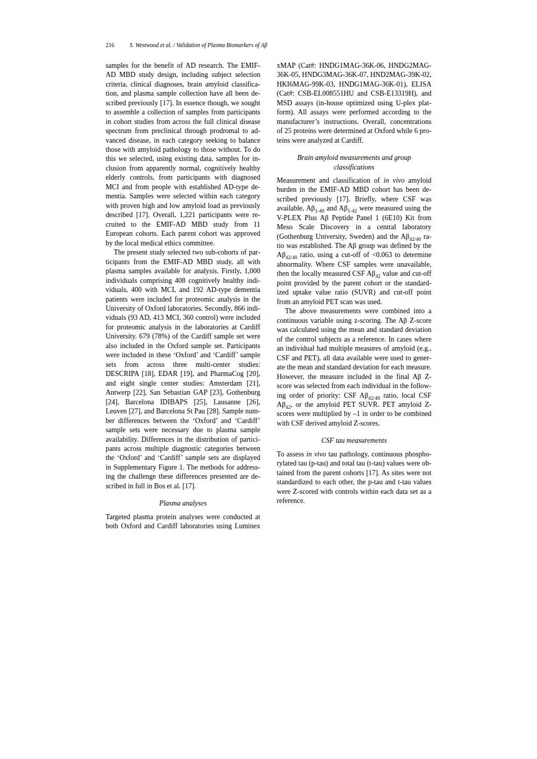216 S. Westwood et al. / Validation of Plasma Biomarkers of Aβ
samples for the benefit of AD research. The EMIF-AD MBD study design, including subject selection criteria, clinical diagnoses, brain amyloid classification, and plasma sample collection have all been described previously [17]. In essence though, we sought to assemble a collection of samples from participants in cohort studies from across the full clinical disease spectrum from preclinical through prodromal to advanced disease, in each category seeking to balance those with amyloid pathology to those without. To do this we selected, using existing data, samples for inclusion from apparently normal, cognitively healthy elderly controls, from participants with diagnosed MCI and from people with established AD-type dementia. Samples were selected within each category with proven high and low amyloid load as previously described [17]. Overall, 1,221 participants were recruited to the EMIF-AD MBD study from 11 European cohorts. Each parent cohort was approved by the local medical ethics committee.
The present study selected two sub-cohorts of participants from the EMIF-AD MBD study, all with plasma samples available for analysis. Firstly, 1,000 individuals comprising 408 cognitively healthy individuals, 400 with MCI, and 192 AD-type dementia patients were included for proteomic analysis in the University of Oxford laboratories. Secondly, 866 individuals (93 AD, 413 MCI, 360 control) were included for proteomic analysis in the laboratories at Cardiff University. 679 (78%) of the Cardiff sample set were also included in the Oxford sample set. Participants were included in these ‘Oxford’ and ‘Cardiff’ sample sets from across three multi-center studies: DESCRIPA [18], EDAR [19], and PharmaCog [20], and eight single center studies: Amsterdam [21], Antwerp [22], San Sebastian GAP [23], Gothenburg [24], Barcelona IDIBAPS [25], Lausanne [26], Leuven [27], and Barcelona St Pau [28]. Sample number differences between the ‘Oxford’ and ‘Cardiff’ sample sets were necessary due to plasma sample availability. Differences in the distribution of participants across multiple diagnostic categories between the ‘Oxford’ and ‘Cardiff’ sample sets are displayed in Supplementary Figure 1. The methods for addressing the challenge these differences presented are described in full in Bos et al. [17].
Plasma analyses
Targeted plasma protein analyses were conducted at both Oxford and Cardiff laboratories using Luminex xMAP (Cat#: HNDG1MAG-36K-06, HNDG2MAG-36K-05, HNDG3MAG-36K-07, HND2MAG-39K-02, HKI6MAG-99K-03, HNDG1MAG-36K-01), ELISA (Cat#: CSB-EL008551HU and CSB-E13319H), and MSD assays (in-house optimized using U-plex platform). All assays were performed according to the manufacturer’s instructions. Overall, concentrations of 25 proteins were determined at Oxford while 6 proteins were analyzed at Cardiff.
Brain amyloid measurements and group
classifications
Measurement and classification of in vivo amyloid burden in the EMIF-AD MBD cohort has been described previously [17]. Briefly, where CSF was available, Aβ1-40 and Aβ1-42 were measured using the V-PLEX Plus Aβ Peptide Panel 1 (6E10) Kit from Meso Scale Discovery in a central laboratory (Gothenburg University, Sweden) and the Aβ42/40 ratio was established. The Aβ group was defined by the Aβ42/40 ratio, using a cut-off of <0.063 to determine abnormality. Where CSF samples were unavailable, then the locally measured CSF Aβ42 value and cut-off point provided by the parent cohort or the standardized uptake value ratio (SUVR) and cut-off point from an amyloid PET scan was used.
The above measurements were combined into a continuous variable using z-scoring. The Aβ Z-score was calculated using the mean and standard deviation of the control subjects as a reference. In cases where an individual had multiple measures of amyloid (e.g., CSF and PET), all data available were used to generate the mean and standard deviation for each measure. However, the measure included in the final Aβ Z-score was selected from each individual in the following order of priority: CSF Aβ42/40 ratio, local CSF Aβ42, or the amyloid PET SUVR. PET amyloid Z-scores were multiplied by –1 in order to be combined with CSF derived amyloid Z-scores.
CSF tau measurements
To assess in vivo tau pathology, continuous phosphorylated tau (p-tau) and total tau (t-tau) values were obtained from the parent cohorts [17]. As sites were not standardized to each other, the p-tau and t-tau values were Z-scored with controls within each data set as a reference.